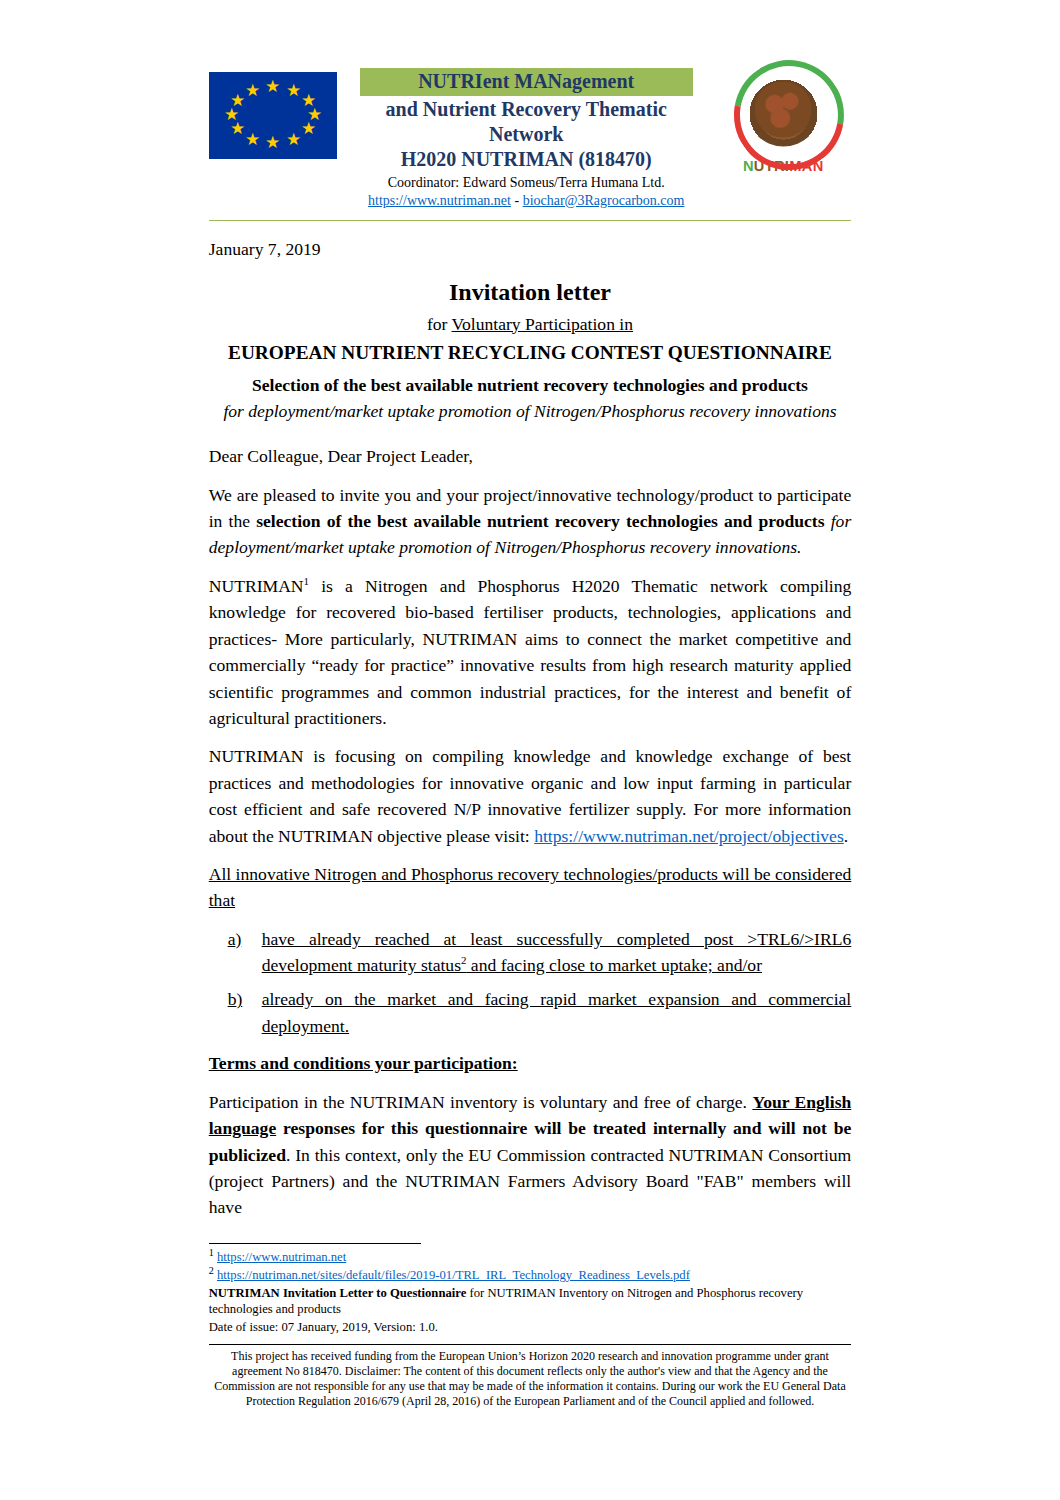★ ★ ★ ★ ★ ★ ★ ★ ★ ★ ★ ★
NUTRIent MANagement
and Nutrient Recovery Thematic Network
H2020 NUTRIMAN (818470)
Coordinator: Edward Someus/Terra Humana Ltd.
https://www.nutriman.net - biochar@3Ragrocarbon.com
NUTRI MAN
January 7, 2019
Invitation letter
for Voluntary Participation in
EUROPEAN NUTRIENT RECYCLING CONTEST QUESTIONNAIRE
Selection of the best available nutrient recovery technologies and products
for deployment/market uptake promotion of Nitrogen/Phosphorus recovery innovations
Dear Colleague, Dear Project Leader,
We are pleased to invite you and your project/innovative technology/product to participate in the selection of the best available nutrient recovery technologies and products for deployment/market uptake promotion of Nitrogen/Phosphorus recovery innovations.
NUTRIMAN1 is a Nitrogen and Phosphorus H2020 Thematic network compiling knowledge for recovered bio-based fertiliser products, technologies, applications and practices- More particularly, NUTRIMAN aims to connect the market competitive and commercially “ready for practice” innovative results from high research maturity applied scientific programmes and common industrial practices, for the interest and benefit of agricultural practitioners.
NUTRIMAN is focusing on compiling knowledge and knowledge exchange of best practices and methodologies for innovative organic and low input farming in particular cost efficient and safe recovered N/P innovative fertilizer supply. For more information about the NUTRIMAN objective please visit: https://www.nutriman.net/project/objectives.
All innovative Nitrogen and Phosphorus recovery technologies/products will be considered that
have already reached at least successfully completed post >TRL6/>IRL6 development maturity status2 and facing close to market uptake; and/or
already on the market and facing rapid market expansion and commercial deployment.
Terms and conditions your participation:
Participation in the NUTRIMAN inventory is voluntary and free of charge. Your English language responses for this questionnaire will be treated internally and will not be publicized. In this context, only the EU Commission contracted NUTRIMAN Consortium (project Partners) and the NUTRIMAN Farmers Advisory Board "FAB" members will have
1 https://www.nutriman.net
2 https://nutriman.net/sites/default/files/2019-01/TRL_IRL_Technology_Readiness_Levels.pdf
NUTRIMAN Invitation Letter to Questionnaire for NUTRIMAN Inventory on Nitrogen and Phosphorus recovery technologies and products
Date of issue: 07 January, 2019, Version: 1.0.
This project has received funding from the European Union’s Horizon 2020 research and innovation programme under grant agreement No 818470. Disclaimer: The content of this document reflects only the author's view and that the Agency and the Commission are not responsible for any use that may be made of the information it contains. During our work the EU General Data Protection Regulation 2016/679 (April 28, 2016) of the European Parliament and of the Council applied and followed.